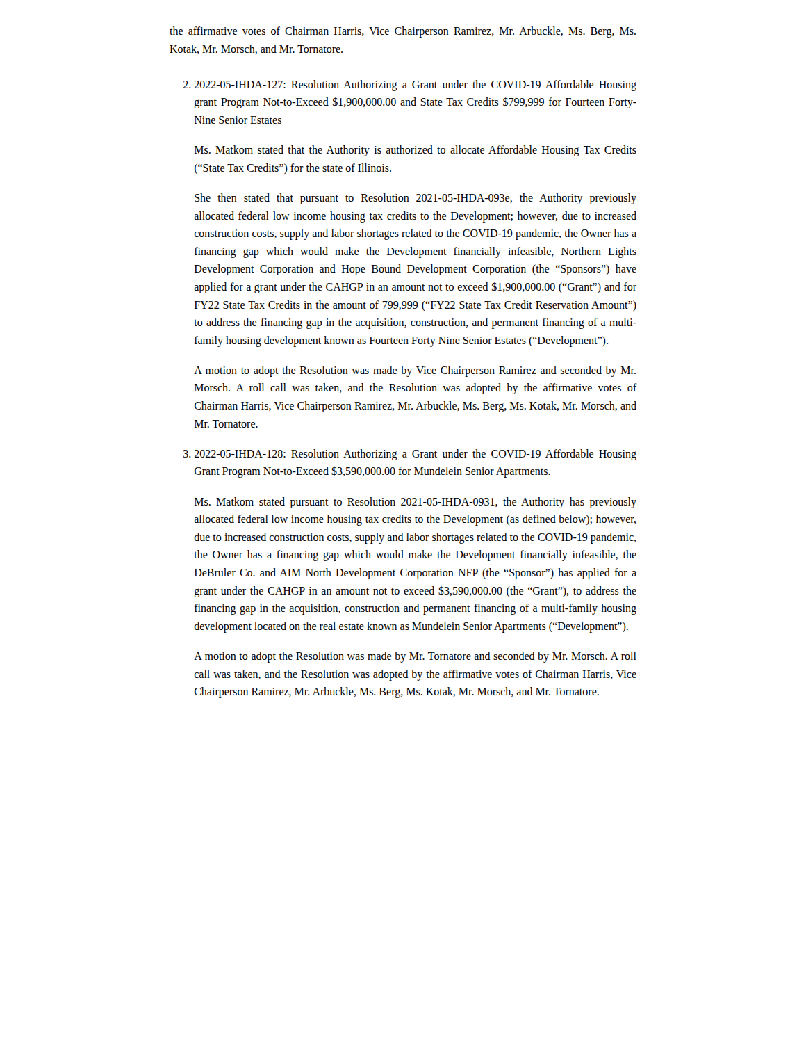the affirmative votes of Chairman Harris, Vice Chairperson Ramirez, Mr. Arbuckle, Ms. Berg, Ms. Kotak, Mr. Morsch, and Mr. Tornatore.
2022-05-IHDA-127: Resolution Authorizing a Grant under the COVID-19 Affordable Housing grant Program Not-to-Exceed $1,900,000.00 and State Tax Credits $799,999 for Fourteen Forty-Nine Senior Estates
Ms. Matkom stated that the Authority is authorized to allocate Affordable Housing Tax Credits (“State Tax Credits”) for the state of Illinois.
She then stated that pursuant to Resolution 2021-05-IHDA-093e, the Authority previously allocated federal low income housing tax credits to the Development; however, due to increased construction costs, supply and labor shortages related to the COVID-19 pandemic, the Owner has a financing gap which would make the Development financially infeasible, Northern Lights Development Corporation and Hope Bound Development Corporation (the “Sponsors”) have applied for a grant under the CAHGP in an amount not to exceed $1,900,000.00 (“Grant”) and for FY22 State Tax Credits in the amount of 799,999 (“FY22 State Tax Credit Reservation Amount”) to address the financing gap in the acquisition, construction, and permanent financing of a multi-family housing development known as Fourteen Forty Nine Senior Estates (“Development”).
A motion to adopt the Resolution was made by Vice Chairperson Ramirez and seconded by Mr. Morsch. A roll call was taken, and the Resolution was adopted by the affirmative votes of Chairman Harris, Vice Chairperson Ramirez, Mr. Arbuckle, Ms. Berg, Ms. Kotak, Mr. Morsch, and Mr. Tornatore.
2022-05-IHDA-128: Resolution Authorizing a Grant under the COVID-19 Affordable Housing Grant Program Not-to-Exceed $3,590,000.00 for Mundelein Senior Apartments.
Ms. Matkom stated pursuant to Resolution 2021-05-IHDA-0931, the Authority has previously allocated federal low income housing tax credits to the Development (as defined below); however, due to increased construction costs, supply and labor shortages related to the COVID-19 pandemic, the Owner has a financing gap which would make the Development financially infeasible, the DeBruler Co. and AIM North Development Corporation NFP (the “Sponsor”) has applied for a grant under the CAHGP in an amount not to exceed $3,590,000.00 (the “Grant”), to address the financing gap in the acquisition, construction and permanent financing of a multi-family housing development located on the real estate known as Mundelein Senior Apartments (“Development”).
A motion to adopt the Resolution was made by Mr. Tornatore and seconded by Mr. Morsch. A roll call was taken, and the Resolution was adopted by the affirmative votes of Chairman Harris, Vice Chairperson Ramirez, Mr. Arbuckle, Ms. Berg, Ms. Kotak, Mr. Morsch, and Mr. Tornatore.